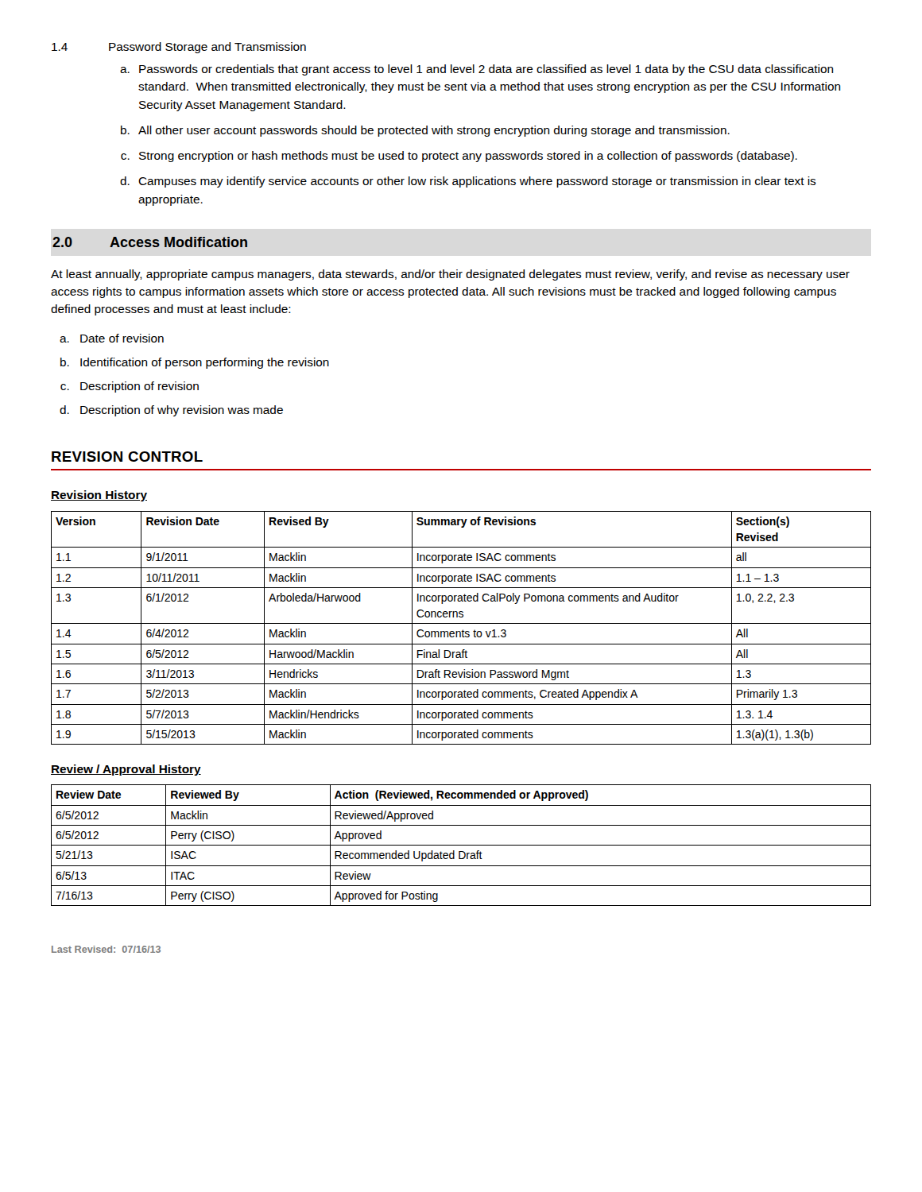1.4 Password Storage and Transmission
Passwords or credentials that grant access to level 1 and level 2 data are classified as level 1 data by the CSU data classification standard. When transmitted electronically, they must be sent via a method that uses strong encryption as per the CSU Information Security Asset Management Standard.
All other user account passwords should be protected with strong encryption during storage and transmission.
Strong encryption or hash methods must be used to protect any passwords stored in a collection of passwords (database).
Campuses may identify service accounts or other low risk applications where password storage or transmission in clear text is appropriate.
2.0 Access Modification
At least annually, appropriate campus managers, data stewards, and/or their designated delegates must review, verify, and revise as necessary user access rights to campus information assets which store or access protected data. All such revisions must be tracked and logged following campus defined processes and must at least include:
Date of revision
Identification of person performing the revision
Description of revision
Description of why revision was made
REVISION CONTROL
Revision History
| Version | Revision Date | Revised By | Summary of Revisions | Section(s) Revised |
| --- | --- | --- | --- | --- |
| 1.1 | 9/1/2011 | Macklin | Incorporate ISAC comments | all |
| 1.2 | 10/11/2011 | Macklin | Incorporate ISAC comments | 1.1 – 1.3 |
| 1.3 | 6/1/2012 | Arboleda/Harwood | Incorporated CalPoly Pomona comments and Auditor Concerns | 1.0, 2.2, 2.3 |
| 1.4 | 6/4/2012 | Macklin | Comments to v1.3 | All |
| 1.5 | 6/5/2012 | Harwood/Macklin | Final Draft | All |
| 1.6 | 3/11/2013 | Hendricks | Draft Revision Password Mgmt | 1.3 |
| 1.7 | 5/2/2013 | Macklin | Incorporated comments, Created Appendix A | Primarily 1.3 |
| 1.8 | 5/7/2013 | Macklin/Hendricks | Incorporated comments | 1.3. 1.4 |
| 1.9 | 5/15/2013 | Macklin | Incorporated comments | 1.3(a)(1), 1.3(b) |
Review / Approval History
| Review Date | Reviewed By | Action (Reviewed, Recommended or Approved) |
| --- | --- | --- |
| 6/5/2012 | Macklin | Reviewed/Approved |
| 6/5/2012 | Perry (CISO) | Approved |
| 5/21/13 | ISAC | Recommended Updated Draft |
| 6/5/13 | ITAC | Review |
| 7/16/13 | Perry (CISO) | Approved for Posting |
Last Revised: 07/16/13